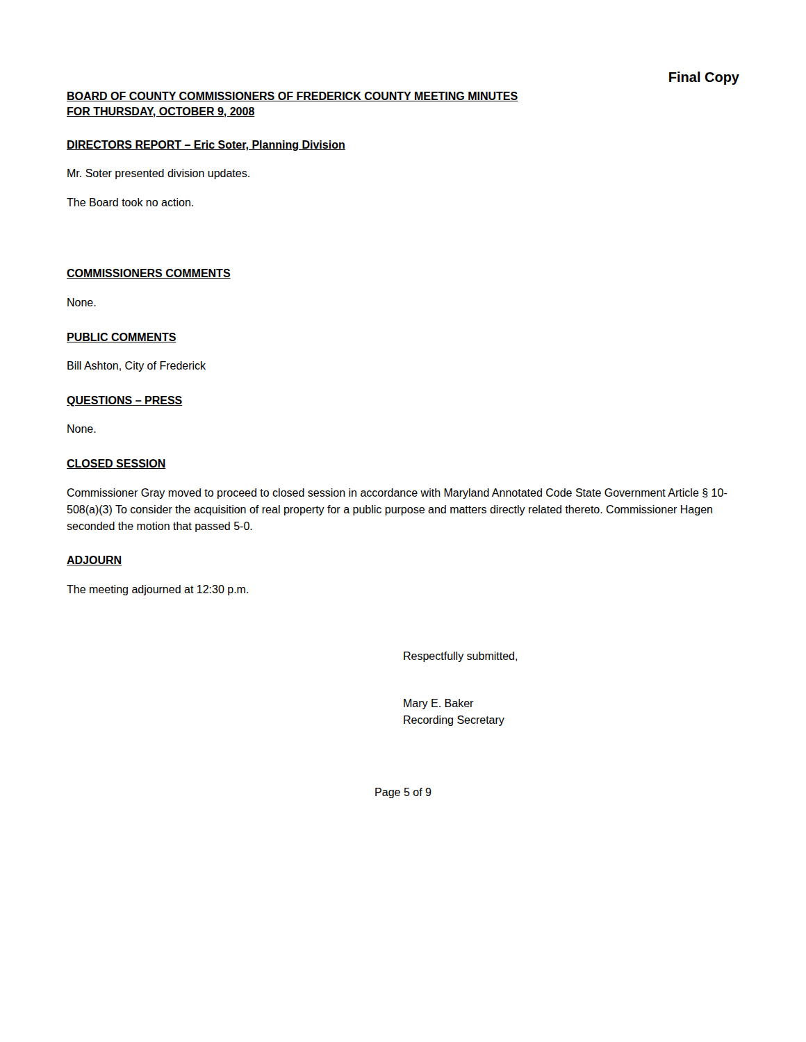Final Copy
BOARD OF COUNTY COMMISSIONERS OF FREDERICK COUNTY MEETING MINUTES
FOR THURSDAY, OCTOBER 9, 2008
DIRECTORS REPORT – Eric Soter, Planning Division
Mr. Soter presented division updates.
The Board took no action.
COMMISSIONERS COMMENTS
None.
PUBLIC COMMENTS
Bill Ashton, City of Frederick
QUESTIONS – PRESS
None.
CLOSED SESSION
Commissioner Gray moved to proceed to closed session in accordance with Maryland Annotated Code State Government Article § 10-508(a)(3) To consider the acquisition of real property for a public purpose and matters directly related thereto. Commissioner Hagen seconded the motion that passed 5-0.
ADJOURN
The meeting adjourned at 12:30 p.m.
Respectfully submitted,
Mary E. Baker
Recording Secretary
Page 5 of 9